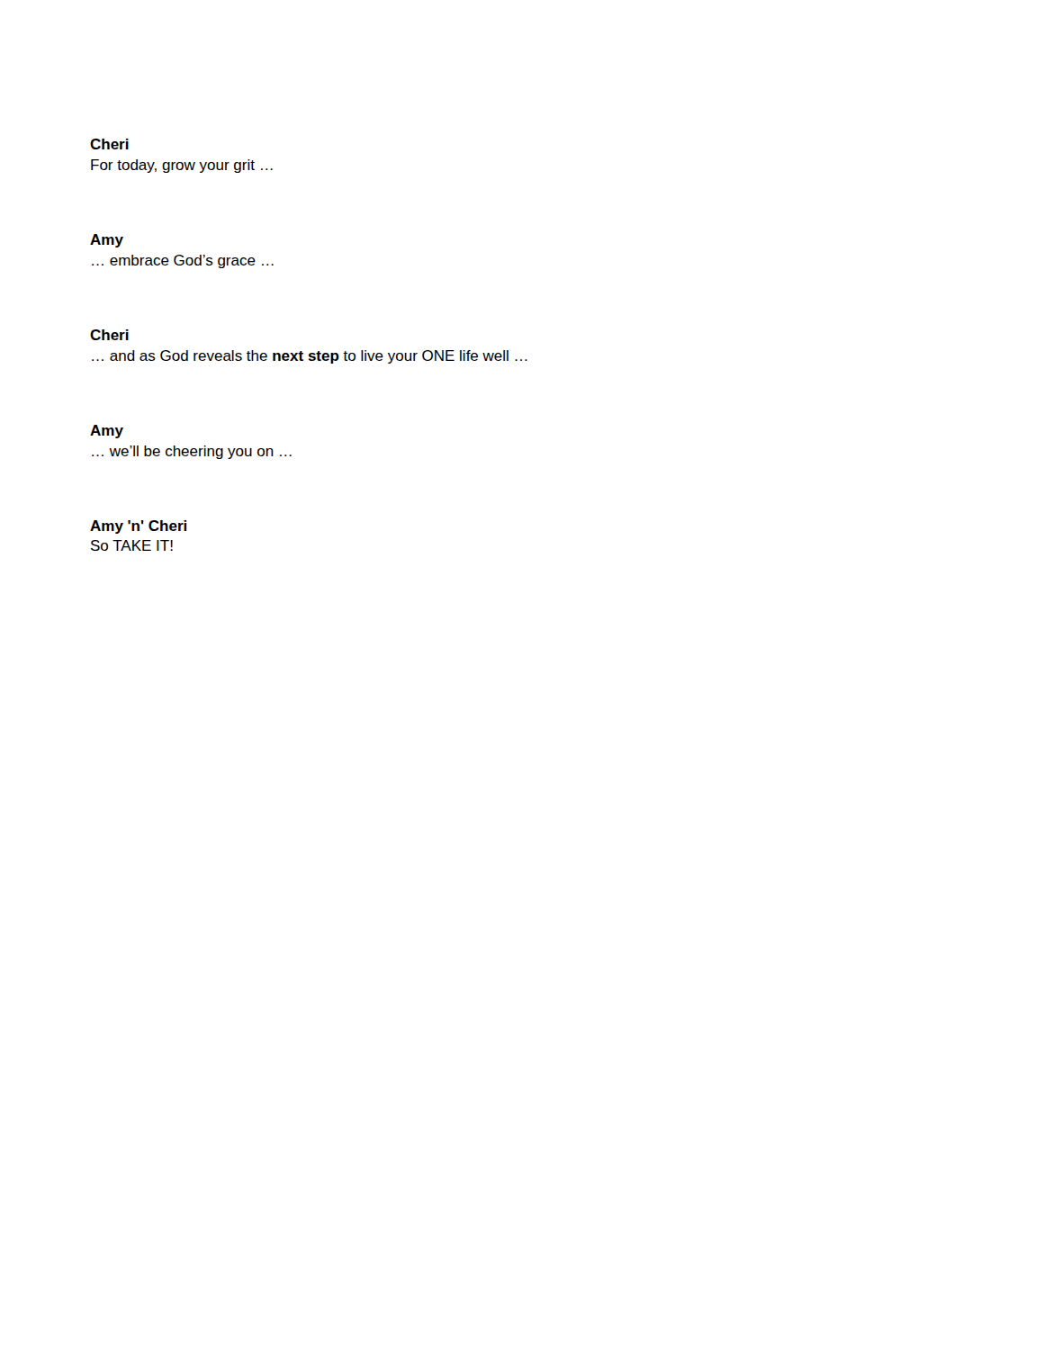Cheri
For today, grow your grit …
Amy
… embrace God’s grace …
Cheri
… and as God reveals the next step to live your ONE life well …
Amy
… we’ll be cheering you on …
Amy 'n' Cheri
So TAKE IT!